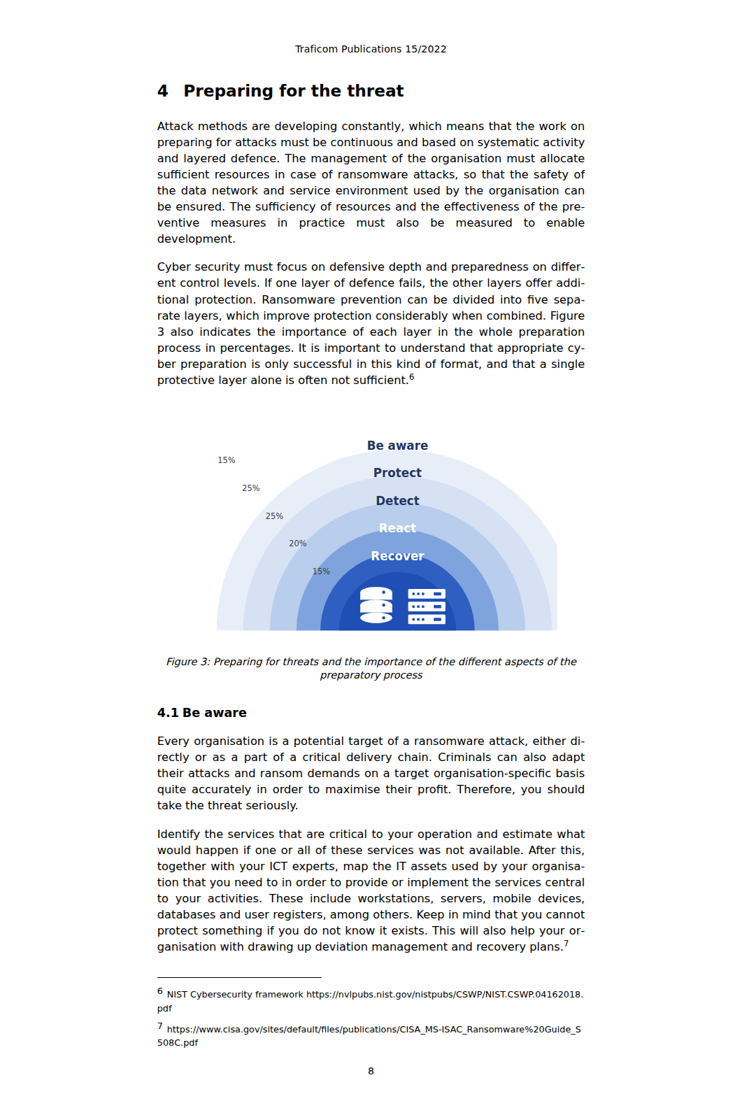Traficom Publications 15/2022
4 Preparing for the threat
Attack methods are developing constantly, which means that the work on preparing for attacks must be continuous and based on systematic activity and layered defence. The management of the organisation must allocate sufficient resources in case of ransomware attacks, so that the safety of the data network and service environment used by the organisation can be ensured. The sufficiency of resources and the effectiveness of the preventive measures in practice must also be measured to enable development.
Cyber security must focus on defensive depth and preparedness on different control levels. If one layer of defence fails, the other layers offer additional protection. Ransomware prevention can be divided into five separate layers, which improve protection considerably when combined. Figure 3 also indicates the importance of each layer in the whole preparation process in percentages. It is important to understand that appropriate cyber preparation is only successful in this kind of format, and that a single protective layer alone is often not sufficient.6
Be aware Protect Detect React Recover 15% 25% 25% 20% 15%
Figure 3: Preparing for threats and the importance of the different aspects of the preparatory process
4.1 Be aware
Every organisation is a potential target of a ransomware attack, either directly or as a part of a critical delivery chain. Criminals can also adapt their attacks and ransom demands on a target organisation-specific basis quite accurately in order to maximise their profit. Therefore, you should take the threat seriously.
Identify the services that are critical to your operation and estimate what would happen if one or all of these services was not available. After this, together with your ICT experts, map the IT assets used by your organisation that you need to in order to provide or implement the services central to your activities. These include workstations, servers, mobile devices, databases and user registers, among others. Keep in mind that you cannot protect something if you do not know it exists. This will also help your organisation with drawing up deviation management and recovery plans.7
6 NIST Cybersecurity framework https://nvlpubs.nist.gov/nistpubs/CSWP/NIST.CSWP.04162018.pdf
7 https://www.cisa.gov/sites/default/files/publications/CISA_MS-ISAC_Ransomware%20Guide_S508C.pdf
8